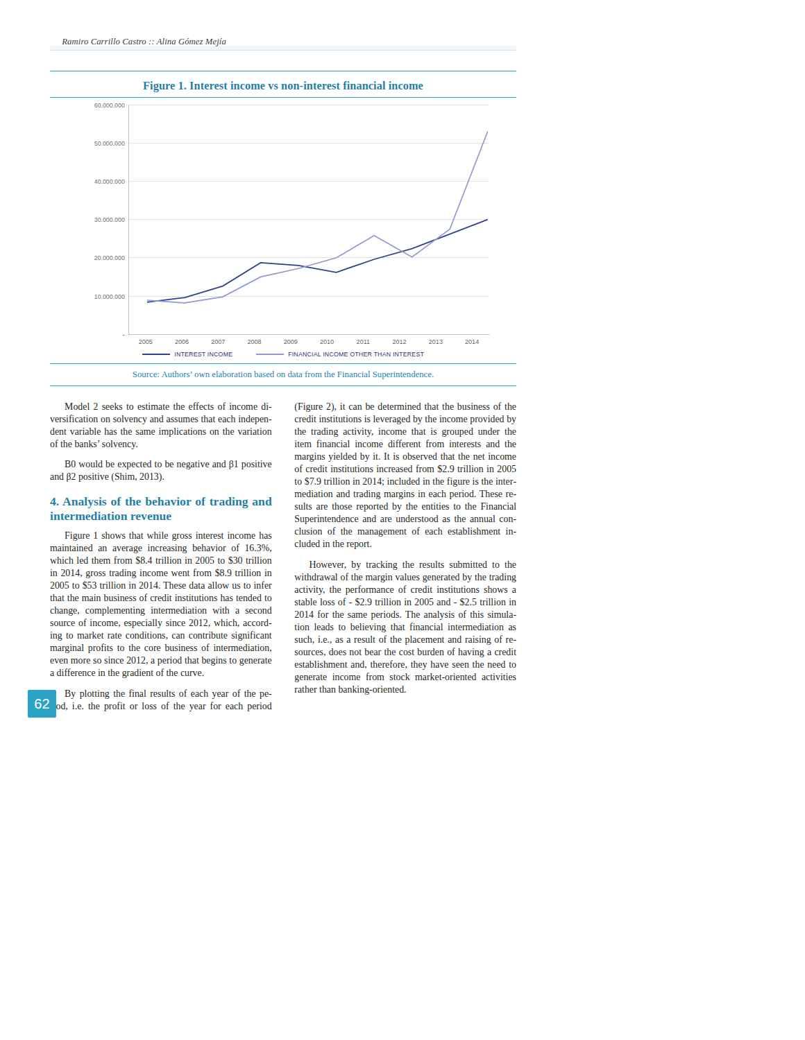Ramiro Carrillo Castro :: Alina Gómez Mejía
Figure 1. Interest income vs non-interest financial income
60.000.000
50.000.000
40.000.000
30.000.000
20.000.000
10.000.000
-
2005200620072008200920102011201220132014
INTEREST INCOME
FINANCIAL INCOME OTHER THAN INTEREST
Source: Authors’ own elaboration based on data from the Financial Superintendence.
Model 2 seeks to estimate the effects of income diversification on solvency and assumes that each independent variable has the same implications on the variation of the banks’ solvency.
B0 would be expected to be negative and β1 positive and β2 positive (Shim, 2013).
4. Analysis of the behavior of trading and intermediation revenue
Figure 1 shows that while gross interest income has maintained an average increasing behavior of 16.3%, which led them from $8.4 trillion in 2005 to $30 trillion in 2014, gross trading income went from $8.9 trillion in 2005 to $53 trillion in 2014. These data allow us to infer that the main business of credit institutions has tended to change, complementing intermediation with a second source of income, especially since 2012, which, according to market rate conditions, can contribute significant marginal profits to the core business of intermediation, even more so since 2012, a period that begins to generate a difference in the gradient of the curve.
By plotting the final results of each year of the period, i.e. the profit or loss of the year for each period (Figure 2), it can be determined that the business of the credit institutions is leveraged by the income provided by the trading activity, income that is grouped under the item financial income different from interests and the margins yielded by it. It is observed that the net income of credit institutions increased from $2.9 trillion in 2005 to $7.9 trillion in 2014; included in the figure is the intermediation and trading margins in each period. These results are those reported by the entities to the Financial Superintendence and are understood as the annual conclusion of the management of each establishment included in the report.
However, by tracking the results submitted to the withdrawal of the margin values generated by the trading activity, the performance of credit institutions shows a stable loss of - $2.9 trillion in 2005 and - $2.5 trillion in 2014 for the same periods. The analysis of this simulation leads to believing that financial intermediation as such, i.e., as a result of the placement and raising of resources, does not bear the cost burden of having a credit establishment and, therefore, they have seen the need to generate income from stock market-oriented activities rather than banking-oriented.
62